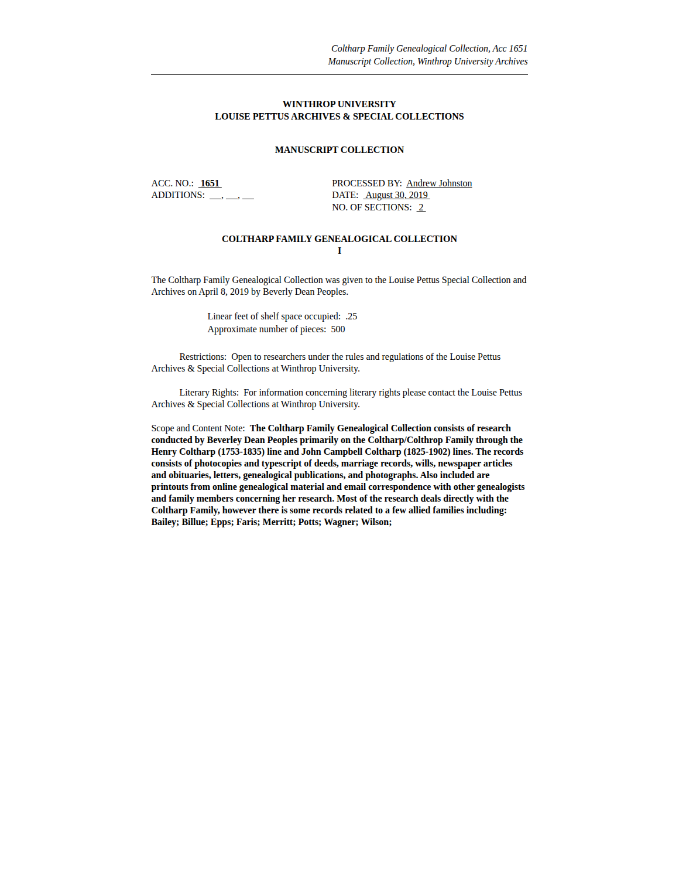Coltharp Family Genealogical Collection, Acc 1651
Manuscript Collection, Winthrop University Archives
WINTHROP UNIVERSITY
LOUISE PETTUS ARCHIVES & SPECIAL COLLECTIONS
MANUSCRIPT COLLECTION
| ACC. NO.: 1651 | PROCESSED BY: Andrew Johnston |
| ADDITIONS: , , | DATE: August 30, 2019 |
| | NO. OF SECTIONS: 2 |
COLTHARP FAMILY GENEALOGICAL COLLECTION
I
The Coltharp Family Genealogical Collection was given to the Louise Pettus Special Collection and Archives on April 8, 2019 by Beverly Dean Peoples.
Linear feet of shelf space occupied: .25
Approximate number of pieces: 500
Restrictions: Open to researchers under the rules and regulations of the Louise Pettus Archives & Special Collections at Winthrop University.
Literary Rights: For information concerning literary rights please contact the Louise Pettus Archives & Special Collections at Winthrop University.
Scope and Content Note: The Coltharp Family Genealogical Collection consists of research conducted by Beverley Dean Peoples primarily on the Coltharp/Colthrop Family through the Henry Coltharp (1753-1835) line and John Campbell Coltharp (1825-1902) lines. The records consists of photocopies and typescript of deeds, marriage records, wills, newspaper articles and obituaries, letters, genealogical publications, and photographs. Also included are printouts from online genealogical material and email correspondence with other genealogists and family members concerning her research. Most of the research deals directly with the Coltharp Family, however there is some records related to a few allied families including: Bailey; Billue; Epps; Faris; Merritt; Potts; Wagner; Wilson;